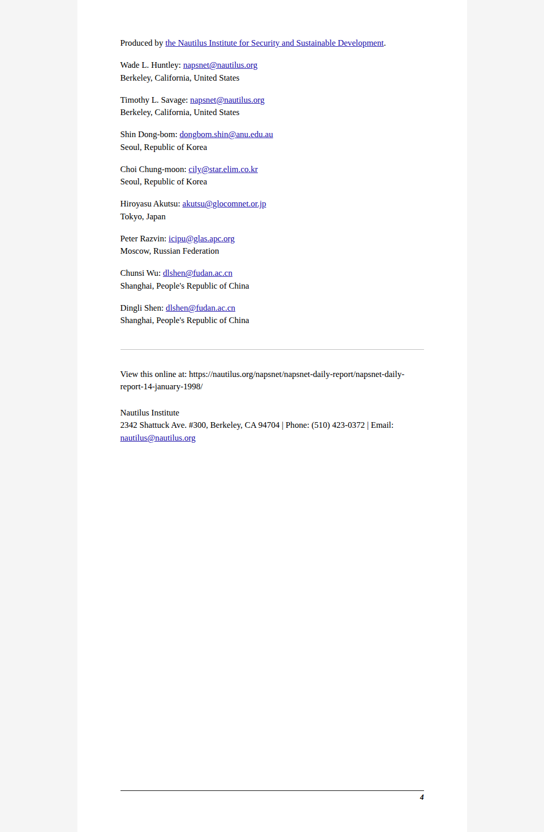Produced by the Nautilus Institute for Security and Sustainable Development.
Wade L. Huntley: napsnet@nautilus.org
Berkeley, California, United States
Timothy L. Savage: napsnet@nautilus.org
Berkeley, California, United States
Shin Dong-bom: dongbom.shin@anu.edu.au
Seoul, Republic of Korea
Choi Chung-moon: cily@star.elim.co.kr
Seoul, Republic of Korea
Hiroyasu Akutsu: akutsu@glocomnet.or.jp
Tokyo, Japan
Peter Razvin: icipu@glas.apc.org
Moscow, Russian Federation
Chunsi Wu: dlshen@fudan.ac.cn
Shanghai, People's Republic of China
Dingli Shen: dlshen@fudan.ac.cn
Shanghai, People's Republic of China
View this online at: https://nautilus.org/napsnet/napsnet-daily-report/napsnet-daily-report-14-january-1998/
Nautilus Institute
2342 Shattuck Ave. #300, Berkeley, CA 94704 | Phone: (510) 423-0372 | Email: nautilus@nautilus.org
4